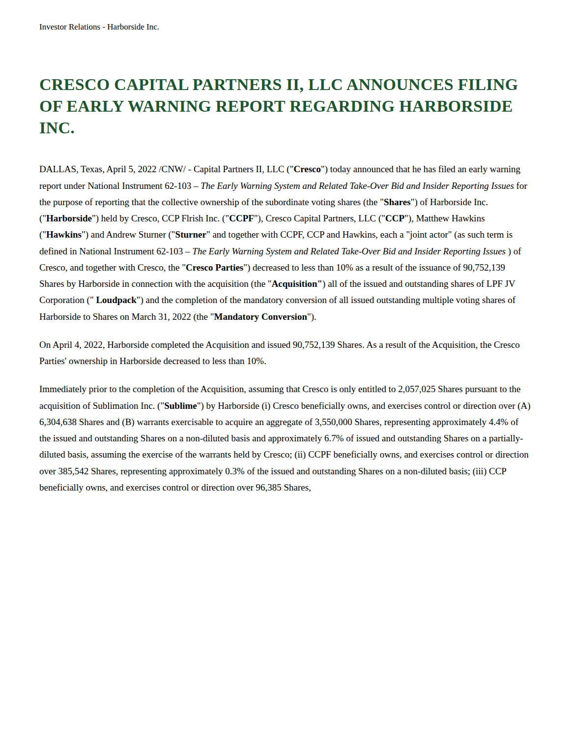Investor Relations - Harborside Inc.
CRESCO CAPITAL PARTNERS II, LLC ANNOUNCES FILING OF EARLY WARNING REPORT REGARDING HARBORSIDE INC.
DALLAS, Texas, April 5, 2022 /CNW/ - Capital Partners II, LLC ("Cresco") today announced that he has filed an early warning report under National Instrument 62-103 – The Early Warning System and Related Take-Over Bid and Insider Reporting Issues for the purpose of reporting that the collective ownership of the subordinate voting shares (the "Shares") of Harborside Inc. ("Harborside") held by Cresco, CCP Flrish Inc. ("CCPF"), Cresco Capital Partners, LLC ("CCP"), Matthew Hawkins ("Hawkins") and Andrew Sturner ("Sturner" and together with CCPF, CCP and Hawkins, each a "joint actor" (as such term is defined in National Instrument 62-103 – The Early Warning System and Related Take-Over Bid and Insider Reporting Issues ) of Cresco, and together with Cresco, the "Cresco Parties") decreased to less than 10% as a result of the issuance of 90,752,139 Shares by Harborside in connection with the acquisition (the "Acquisition") all of the issued and outstanding shares of LPF JV Corporation (" Loudpack") and the completion of the mandatory conversion of all issued outstanding multiple voting shares of Harborside to Shares on March 31, 2022 (the "Mandatory Conversion").
On April 4, 2022, Harborside completed the Acquisition and issued 90,752,139 Shares. As a result of the Acquisition, the Cresco Parties' ownership in Harborside decreased to less than 10%.
Immediately prior to the completion of the Acquisition, assuming that Cresco is only entitled to 2,057,025 Shares pursuant to the acquisition of Sublimation Inc. ("Sublime") by Harborside (i) Cresco beneficially owns, and exercises control or direction over (A) 6,304,638 Shares and (B) warrants exercisable to acquire an aggregate of 3,550,000 Shares, representing approximately 4.4% of the issued and outstanding Shares on a non-diluted basis and approximately 6.7% of issued and outstanding Shares on a partially-diluted basis, assuming the exercise of the warrants held by Cresco; (ii) CCPF beneficially owns, and exercises control or direction over 385,542 Shares, representing approximately 0.3% of the issued and outstanding Shares on a non-diluted basis; (iii) CCP beneficially owns, and exercises control or direction over 96,385 Shares,